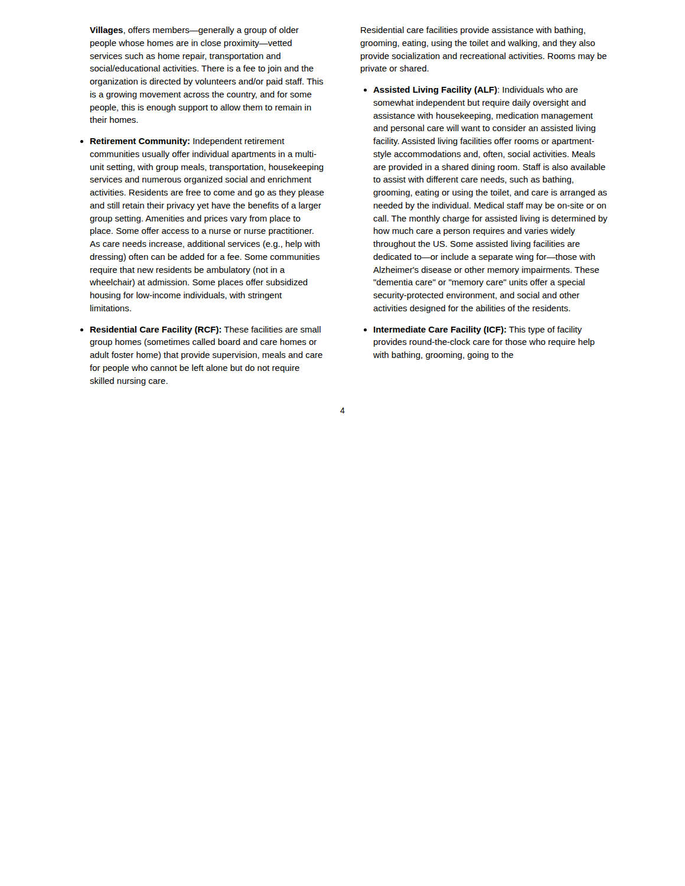Villages, offers members—generally a group of older people whose homes are in close proximity—vetted services such as home repair, transportation and social/educational activities. There is a fee to join and the organization is directed by volunteers and/or paid staff. This is a growing movement across the country, and for some people, this is enough support to allow them to remain in their homes.
Retirement Community: Independent retirement communities usually offer individual apartments in a multi-unit setting, with group meals, transportation, housekeeping services and numerous organized social and enrichment activities. Residents are free to come and go as they please and still retain their privacy yet have the benefits of a larger group setting. Amenities and prices vary from place to place. Some offer access to a nurse or nurse practitioner. As care needs increase, additional services (e.g., help with dressing) often can be added for a fee. Some communities require that new residents be ambulatory (not in a wheelchair) at admission. Some places offer subsidized housing for low-income individuals, with stringent limitations.
Residential Care Facility (RCF): These facilities are small group homes (sometimes called board and care homes or adult foster home) that provide supervision, meals and care for people who cannot be left alone but do not require skilled nursing care.
Residential care facilities provide assistance with bathing, grooming, eating, using the toilet and walking, and they also provide socialization and recreational activities. Rooms may be private or shared.
Assisted Living Facility (ALF): Individuals who are somewhat independent but require daily oversight and assistance with housekeeping, medication management and personal care will want to consider an assisted living facility. Assisted living facilities offer rooms or apartment-style accommodations and, often, social activities. Meals are provided in a shared dining room. Staff is also available to assist with different care needs, such as bathing, grooming, eating or using the toilet, and care is arranged as needed by the individual. Medical staff may be on-site or on call. The monthly charge for assisted living is determined by how much care a person requires and varies widely throughout the US. Some assisted living facilities are dedicated to—or include a separate wing for—those with Alzheimer's disease or other memory impairments. These "dementia care" or "memory care" units offer a special security-protected environment, and social and other activities designed for the abilities of the residents.
Intermediate Care Facility (ICF): This type of facility provides round-the-clock care for those who require help with bathing, grooming, going to the
4